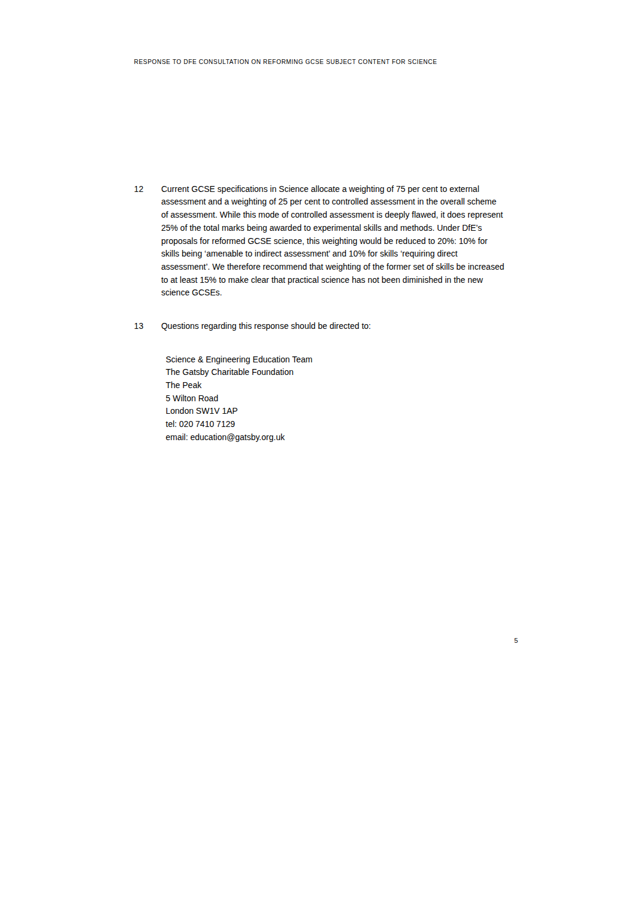Response to DfE consultation on reforming GCSE subject content for science
12
Current GCSE specifications in Science allocate a weighting of 75 per cent to external assessment and a weighting of 25 per cent to controlled assessment in the overall scheme of assessment. While this mode of controlled assessment is deeply flawed, it does represent 25% of the total marks being awarded to experimental skills and methods. Under DfE’s proposals for reformed GCSE science, this weighting would be reduced to 20%: 10% for skills being ‘amenable to indirect assessment’ and 10% for skills ‘requiring direct assessment’. We therefore recommend that weighting of the former set of skills be increased to at least 15% to make clear that practical science has not been diminished in the new science GCSEs.
13
Questions regarding this response should be directed to:
Science & Engineering Education Team
The Gatsby Charitable Foundation
The Peak
5 Wilton Road
London SW1V 1AP
tel: 020 7410 7129
email: education@gatsby.org.uk
5